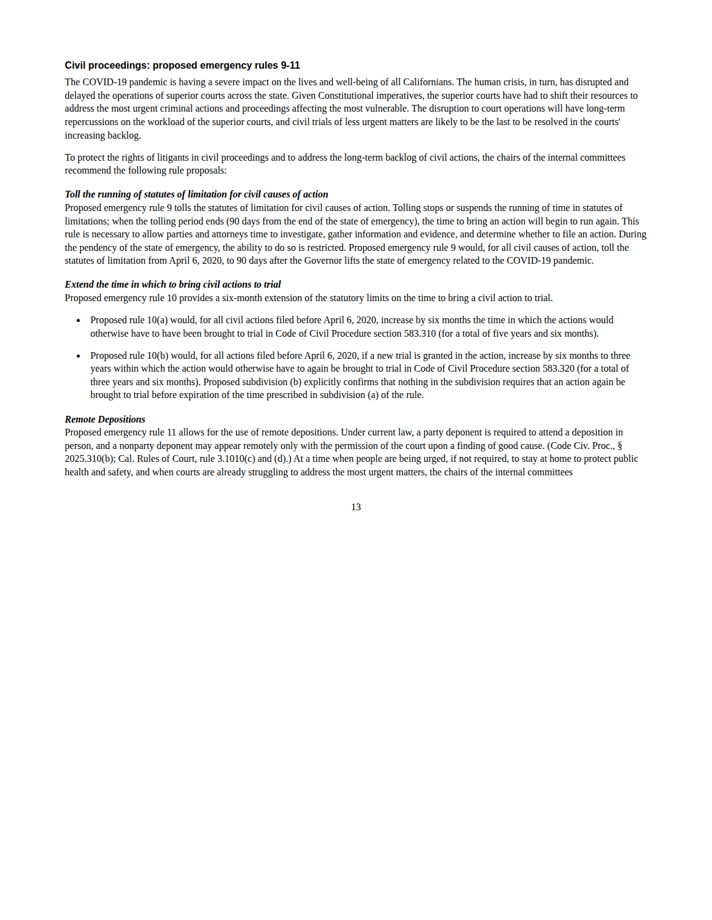Civil proceedings: proposed emergency rules 9-11
The COVID-19 pandemic is having a severe impact on the lives and well-being of all Californians. The human crisis, in turn, has disrupted and delayed the operations of superior courts across the state. Given Constitutional imperatives, the superior courts have had to shift their resources to address the most urgent criminal actions and proceedings affecting the most vulnerable. The disruption to court operations will have long-term repercussions on the workload of the superior courts, and civil trials of less urgent matters are likely to be the last to be resolved in the courts' increasing backlog.
To protect the rights of litigants in civil proceedings and to address the long-term backlog of civil actions, the chairs of the internal committees recommend the following rule proposals:
Toll the running of statutes of limitation for civil causes of action
Proposed emergency rule 9 tolls the statutes of limitation for civil causes of action. Tolling stops or suspends the running of time in statutes of limitations; when the tolling period ends (90 days from the end of the state of emergency), the time to bring an action will begin to run again. This rule is necessary to allow parties and attorneys time to investigate, gather information and evidence, and determine whether to file an action. During the pendency of the state of emergency, the ability to do so is restricted. Proposed emergency rule 9 would, for all civil causes of action, toll the statutes of limitation from April 6, 2020, to 90 days after the Governor lifts the state of emergency related to the COVID-19 pandemic.
Extend the time in which to bring civil actions to trial
Proposed emergency rule 10 provides a six-month extension of the statutory limits on the time to bring a civil action to trial.
Proposed rule 10(a) would, for all civil actions filed before April 6, 2020, increase by six months the time in which the actions would otherwise have to have been brought to trial in Code of Civil Procedure section 583.310 (for a total of five years and six months).
Proposed rule 10(b) would, for all actions filed before April 6, 2020, if a new trial is granted in the action, increase by six months to three years within which the action would otherwise have to again be brought to trial in Code of Civil Procedure section 583.320 (for a total of three years and six months). Proposed subdivision (b) explicitly confirms that nothing in the subdivision requires that an action again be brought to trial before expiration of the time prescribed in subdivision (a) of the rule.
Remote Depositions
Proposed emergency rule 11 allows for the use of remote depositions. Under current law, a party deponent is required to attend a deposition in person, and a nonparty deponent may appear remotely only with the permission of the court upon a finding of good cause. (Code Civ. Proc., § 2025.310(b); Cal. Rules of Court, rule 3.1010(c) and (d).) At a time when people are being urged, if not required, to stay at home to protect public health and safety, and when courts are already struggling to address the most urgent matters, the chairs of the internal committees
13